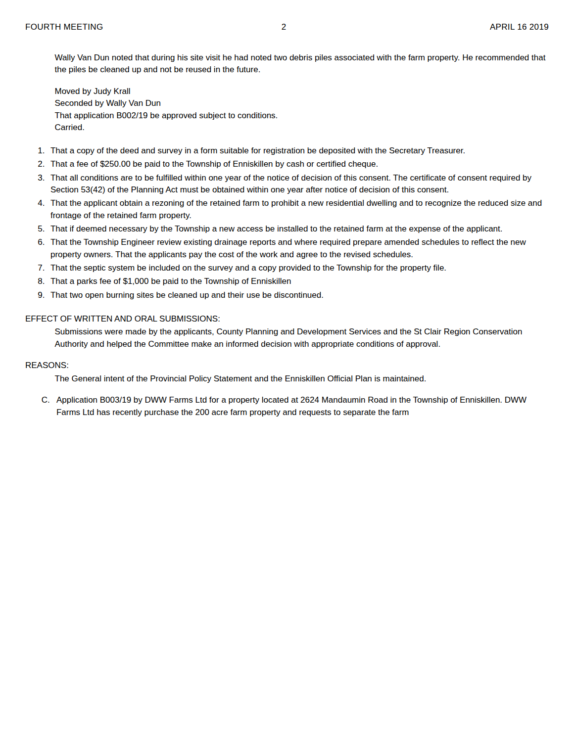FOURTH MEETING 2 APRIL 16 2019
Wally Van Dun noted that during his site visit he had noted two debris piles associated with the farm property. He recommended that the piles be cleaned up and not be reused in the future.
Moved by Judy Krall
Seconded by Wally Van Dun
That application B002/19 be approved subject to conditions.
Carried.
That a copy of the deed and survey in a form suitable for registration be deposited with the Secretary Treasurer.
That a fee of $250.00 be paid to the Township of Enniskillen by cash or certified cheque.
That all conditions are to be fulfilled within one year of the notice of decision of this consent. The certificate of consent required by Section 53(42) of the Planning Act must be obtained within one year after notice of decision of this consent.
That the applicant obtain a rezoning of the retained farm to prohibit a new residential dwelling and to recognize the reduced size and frontage of the retained farm property.
That if deemed necessary by the Township a new access be installed to the retained farm at the expense of the applicant.
That the Township Engineer review existing drainage reports and where required prepare amended schedules to reflect the new property owners. That the applicants pay the cost of the work and agree to the revised schedules.
That the septic system be included on the survey and a copy provided to the Township for the property file.
That a parks fee of $1,000 be paid to the Township of Enniskillen
That two open burning sites be cleaned up and their use be discontinued.
EFFECT OF WRITTEN AND ORAL SUBMISSIONS:
Submissions were made by the applicants, County Planning and Development Services and the St Clair Region Conservation Authority and helped the Committee make an informed decision with appropriate conditions of approval.
REASONS:
The General intent of the Provincial Policy Statement and the Enniskillen Official Plan is maintained.
Application B003/19 by DWW Farms Ltd for a property located at 2624 Mandaumin Road in the Township of Enniskillen. DWW Farms Ltd has recently purchase the 200 acre farm property and requests to separate the farm